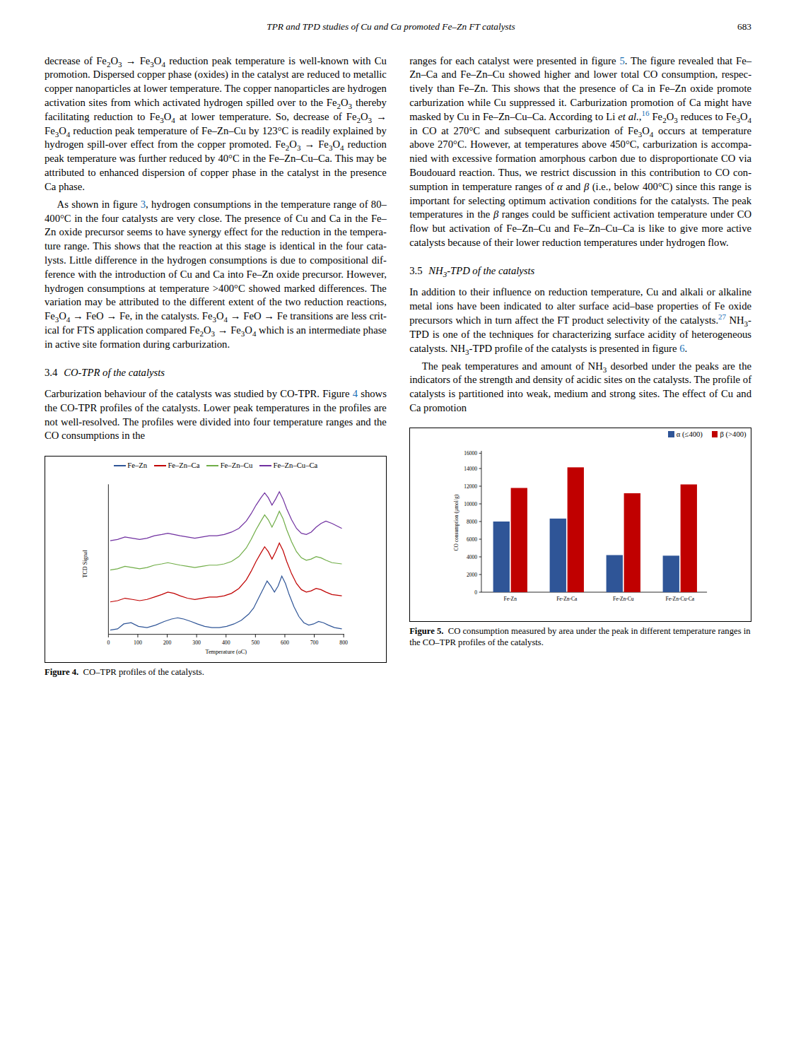TPR and TPD studies of Cu and Ca promoted Fe–Zn FT catalysts 683
decrease of Fe2O3 → Fe3O4 reduction peak temperature is well-known with Cu promotion. Dispersed copper phase (oxides) in the catalyst are reduced to metallic copper nanoparticles at lower temperature. The copper nanoparticles are hydrogen activation sites from which activated hydrogen spilled over to the Fe2O3 thereby facilitating reduction to Fe3O4 at lower temperature. So, decrease of Fe2O3 → Fe3O4 reduction peak temperature of Fe–Zn–Cu by 123°C is readily explained by hydrogen spill-over effect from the copper promoted. Fe2O3 → Fe3O4 reduction peak temperature was further reduced by 40°C in the Fe–Zn–Cu–Ca. This may be attributed to enhanced dispersion of copper phase in the catalyst in the presence Ca phase.
As shown in figure 3, hydrogen consumptions in the temperature range of 80–400°C in the four catalysts are very close. The presence of Cu and Ca in the Fe–Zn oxide precursor seems to have synergy effect for the reduction in the temperature range. This shows that the reaction at this stage is identical in the four catalysts. Little difference in the hydrogen consumptions is due to compositional difference with the introduction of Cu and Ca into Fe–Zn oxide precursor. However, hydrogen consumptions at temperature >400°C showed marked differences. The variation may be attributed to the different extent of the two reduction reactions, Fe3O4 → FeO → Fe, in the catalysts. Fe3O4 → FeO → Fe transitions are less critical for FTS application compared Fe2O3 → Fe3O4 which is an intermediate phase in active site formation during carburization.
3.4 CO-TPR of the catalysts
Carburization behaviour of the catalysts was studied by CO-TPR. Figure 4 shows the CO-TPR profiles of the catalysts. Lower peak temperatures in the profiles are not well-resolved. The profiles were divided into four temperature ranges and the CO consumptions in the
Fe–Zn Fe–Zn–Ca Fe–Zn–Cu Fe–Zn–Cu–Ca
0 100 200 300 400 500 600 700 800 Temperature (oC) TCD Signal
Figure 4. CO–TPR profiles of the catalysts.
ranges for each catalyst were presented in figure 5. The figure revealed that Fe–Zn–Ca and Fe–Zn–Cu showed higher and lower total CO consumption, respectively than Fe–Zn. This shows that the presence of Ca in Fe–Zn oxide promote carburization while Cu suppressed it. Carburization promotion of Ca might have masked by Cu in Fe–Zn–Cu–Ca. According to Li et al.,16 Fe2O3 reduces to Fe3O4 in CO at 270°C and subsequent carburization of Fe3O4 occurs at temperature above 270°C. However, at temperatures above 450°C, carburization is accompanied with excessive formation amorphous carbon due to disproportionate CO via Boudouard reaction. Thus, we restrict discussion in this contribution to CO consumption in temperature ranges of α and β (i.e., below 400°C) since this range is important for selecting optimum activation conditions for the catalysts. The peak temperatures in the β ranges could be sufficient activation temperature under CO flow but activation of Fe–Zn–Cu and Fe–Zn–Cu–Ca is like to give more active catalysts because of their lower reduction temperatures under hydrogen flow.
3.5 NH3-TPD of the catalysts
In addition to their influence on reduction temperature, Cu and alkali or alkaline metal ions have been indicated to alter surface acid–base properties of Fe oxide precursors which in turn affect the FT product selectivity of the catalysts.27 NH3-TPD is one of the techniques for characterizing surface acidity of heterogeneous catalysts. NH3-TPD profile of the catalysts is presented in figure 6.
The peak temperatures and amount of NH3 desorbed under the peaks are the indicators of the strength and density of acidic sites on the catalysts. The profile of catalysts is partitioned into weak, medium and strong sites. The effect of Cu and Ca promotion
α (≤400) β (>400)
0 2000 4000 6000 8000 10000 12000 14000 16000 CO consumption (µmol/g) Fe-Zn Fe-Zn-Ca Fe-Zn-Cu Fe-Zn-Cu-Ca
Figure 5. CO consumption measured by area under the peak in different temperature ranges in the CO–TPR profiles of the catalysts.